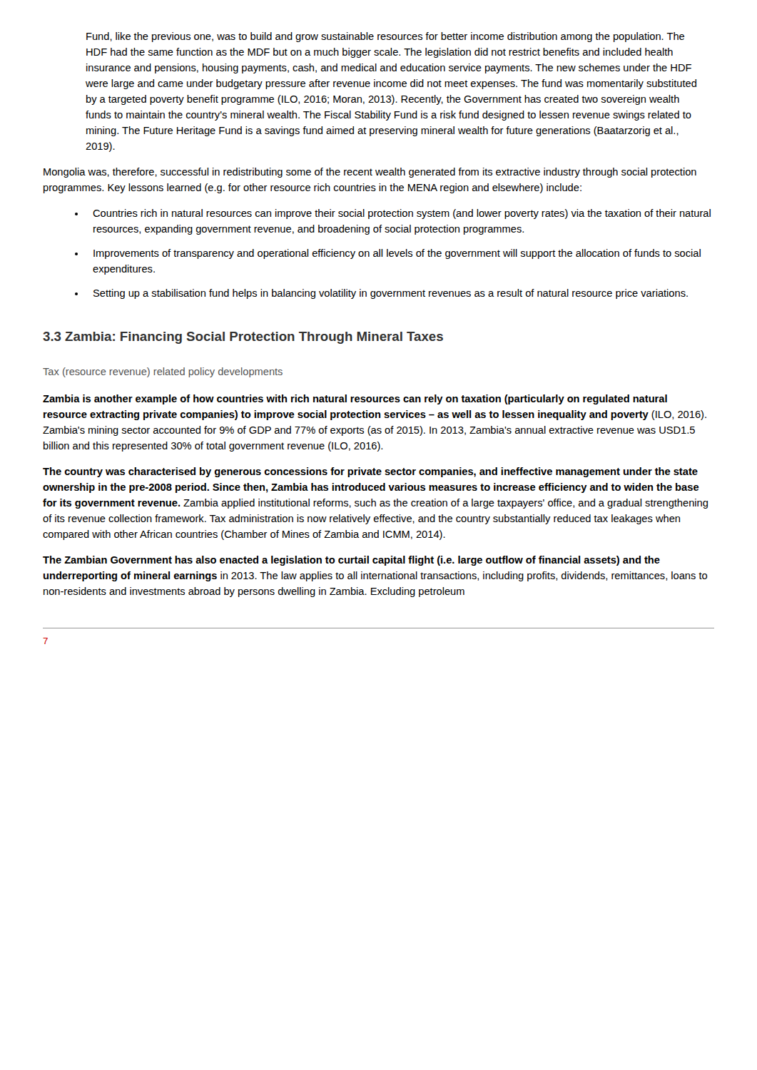Fund, like the previous one, was to build and grow sustainable resources for better income distribution among the population. The HDF had the same function as the MDF but on a much bigger scale. The legislation did not restrict benefits and included health insurance and pensions, housing payments, cash, and medical and education service payments. The new schemes under the HDF were large and came under budgetary pressure after revenue income did not meet expenses. The fund was momentarily substituted by a targeted poverty benefit programme (ILO, 2016; Moran, 2013). Recently, the Government has created two sovereign wealth funds to maintain the country's mineral wealth. The Fiscal Stability Fund is a risk fund designed to lessen revenue swings related to mining. The Future Heritage Fund is a savings fund aimed at preserving mineral wealth for future generations (Baatarzorig et al., 2019).
Mongolia was, therefore, successful in redistributing some of the recent wealth generated from its extractive industry through social protection programmes. Key lessons learned (e.g. for other resource rich countries in the MENA region and elsewhere) include:
Countries rich in natural resources can improve their social protection system (and lower poverty rates) via the taxation of their natural resources, expanding government revenue, and broadening of social protection programmes.
Improvements of transparency and operational efficiency on all levels of the government will support the allocation of funds to social expenditures.
Setting up a stabilisation fund helps in balancing volatility in government revenues as a result of natural resource price variations.
3.3 Zambia: Financing Social Protection Through Mineral Taxes
Tax (resource revenue) related policy developments
Zambia is another example of how countries with rich natural resources can rely on taxation (particularly on regulated natural resource extracting private companies) to improve social protection services – as well as to lessen inequality and poverty (ILO, 2016). Zambia's mining sector accounted for 9% of GDP and 77% of exports (as of 2015). In 2013, Zambia's annual extractive revenue was USD1.5 billion and this represented 30% of total government revenue (ILO, 2016).
The country was characterised by generous concessions for private sector companies, and ineffective management under the state ownership in the pre-2008 period. Since then, Zambia has introduced various measures to increase efficiency and to widen the base for its government revenue. Zambia applied institutional reforms, such as the creation of a large taxpayers' office, and a gradual strengthening of its revenue collection framework. Tax administration is now relatively effective, and the country substantially reduced tax leakages when compared with other African countries (Chamber of Mines of Zambia and ICMM, 2014).
The Zambian Government has also enacted a legislation to curtail capital flight (i.e. large outflow of financial assets) and the underreporting of mineral earnings in 2013. The law applies to all international transactions, including profits, dividends, remittances, loans to non-residents and investments abroad by persons dwelling in Zambia. Excluding petroleum
7